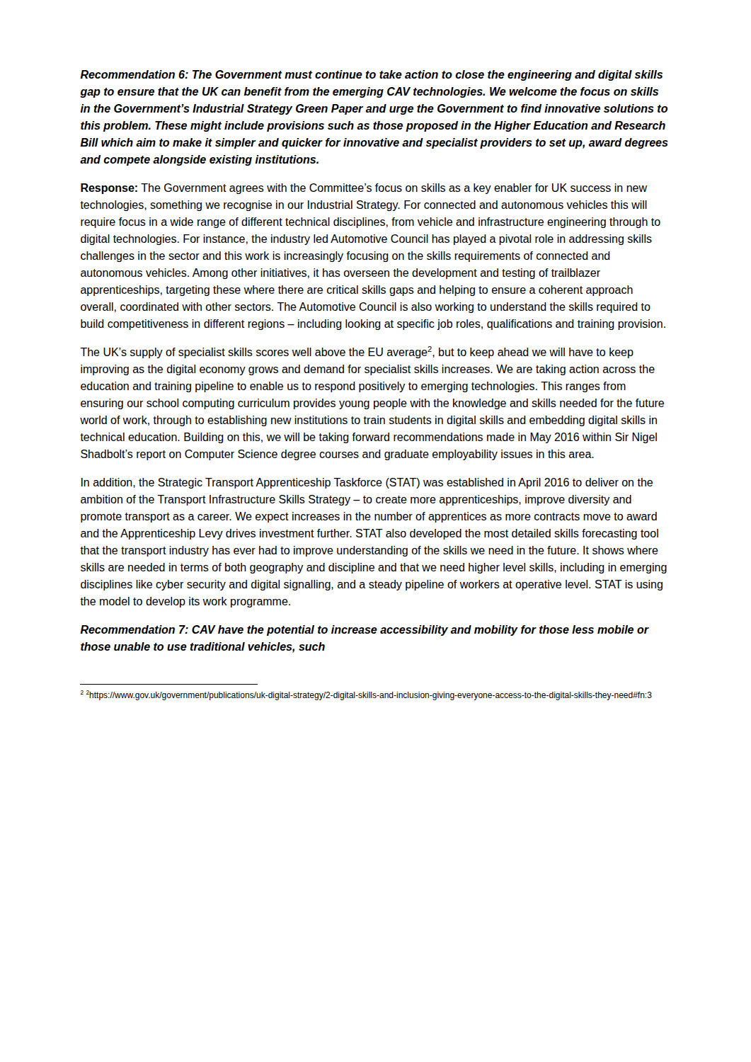Recommendation 6: The Government must continue to take action to close the engineering and digital skills gap to ensure that the UK can benefit from the emerging CAV technologies. We welcome the focus on skills in the Government’s Industrial Strategy Green Paper and urge the Government to find innovative solutions to this problem. These might include provisions such as those proposed in the Higher Education and Research Bill which aim to make it simpler and quicker for innovative and specialist providers to set up, award degrees and compete alongside existing institutions.
Response: The Government agrees with the Committee’s focus on skills as a key enabler for UK success in new technologies, something we recognise in our Industrial Strategy. For connected and autonomous vehicles this will require focus in a wide range of different technical disciplines, from vehicle and infrastructure engineering through to digital technologies. For instance, the industry led Automotive Council has played a pivotal role in addressing skills challenges in the sector and this work is increasingly focusing on the skills requirements of connected and autonomous vehicles. Among other initiatives, it has overseen the development and testing of trailblazer apprenticeships, targeting these where there are critical skills gaps and helping to ensure a coherent approach overall, coordinated with other sectors. The Automotive Council is also working to understand the skills required to build competitiveness in different regions – including looking at specific job roles, qualifications and training provision.
The UK’s supply of specialist skills scores well above the EU average2, but to keep ahead we will have to keep improving as the digital economy grows and demand for specialist skills increases. We are taking action across the education and training pipeline to enable us to respond positively to emerging technologies. This ranges from ensuring our school computing curriculum provides young people with the knowledge and skills needed for the future world of work, through to establishing new institutions to train students in digital skills and embedding digital skills in technical education. Building on this, we will be taking forward recommendations made in May 2016 within Sir Nigel Shadbolt’s report on Computer Science degree courses and graduate employability issues in this area.
In addition, the Strategic Transport Apprenticeship Taskforce (STAT) was established in April 2016 to deliver on the ambition of the Transport Infrastructure Skills Strategy – to create more apprenticeships, improve diversity and promote transport as a career. We expect increases in the number of apprentices as more contracts move to award and the Apprenticeship Levy drives investment further. STAT also developed the most detailed skills forecasting tool that the transport industry has ever had to improve understanding of the skills we need in the future. It shows where skills are needed in terms of both geography and discipline and that we need higher level skills, including in emerging disciplines like cyber security and digital signalling, and a steady pipeline of workers at operative level. STAT is using the model to develop its work programme.
Recommendation 7: CAV have the potential to increase accessibility and mobility for those less mobile or those unable to use traditional vehicles, such
2 2https://www.gov.uk/government/publications/uk-digital-strategy/2-digital-skills-and-inclusion-giving-everyone-access-to-the-digital-skills-they-need#fn:3